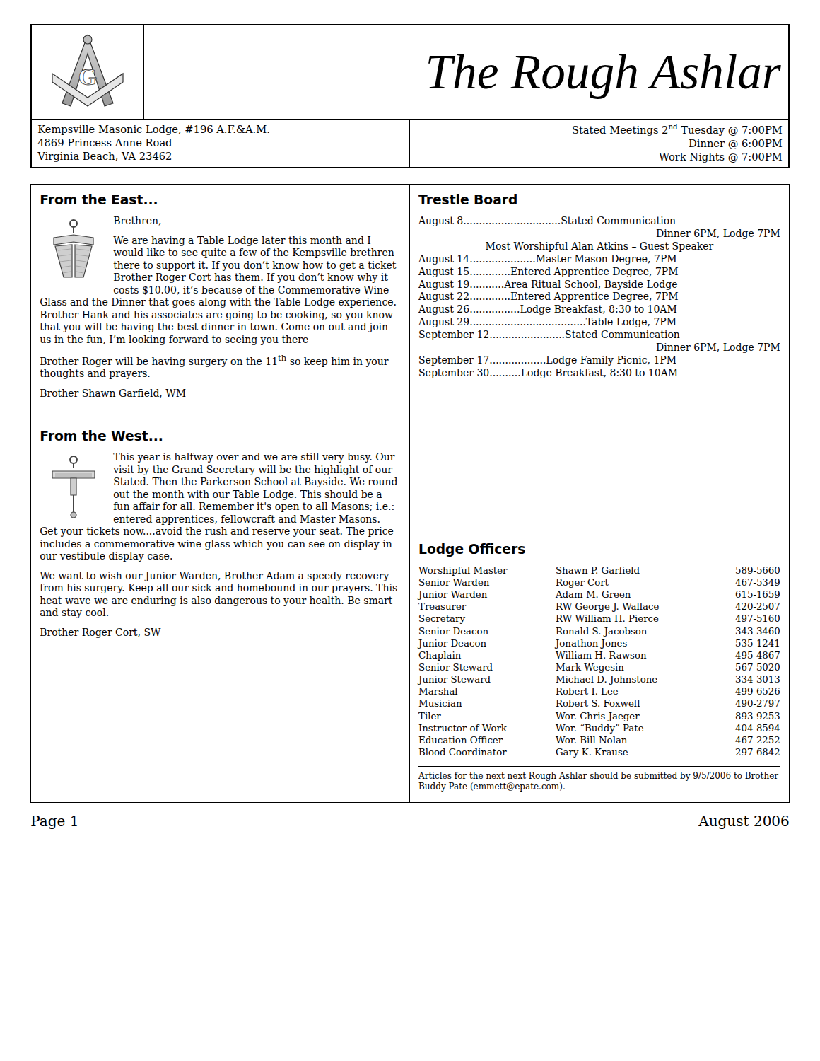G
The Rough Ashlar
Kempsville Masonic Lodge, #196 A.F.&A.M.
4869 Princess Anne Road
Virginia Beach, VA 23462
Stated Meetings 2nd Tuesday @ 7:00PM
Dinner @ 6:00PM
Work Nights @ 7:00PM
From the East...
Brethren,
We are having a Table Lodge later this month and I would like to see quite a few of the Kempsville brethren there to support it. If you don’t know how to get a ticket Brother Roger Cort has them. If you don’t know why it costs $10.00, it’s because of the Commemorative Wine Glass and the Dinner that goes along with the Table Lodge experience. Brother Hank and his associates are going to be cooking, so you know that you will be having the best dinner in town. Come on out and join us in the fun, I’m looking forward to seeing you there
Brother Roger will be having surgery on the 11th so keep him in your thoughts and prayers.
Brother Shawn Garfield, WM
From the West...
This year is halfway over and we are still very busy. Our visit by the Grand Secretary will be the highlight of our Stated. Then the Parkerson School at Bayside. We round out the month with our Table Lodge. This should be a fun affair for all. Remember it's open to all Masons; i.e.: entered apprentices, fellowcraft and Master Masons. Get your tickets now....avoid the rush and reserve your seat. The price includes a commemorative wine glass which you can see on display in our vestibule display case.
We want to wish our Junior Warden, Brother Adam a speedy recovery from his surgery. Keep all our sick and homebound in our prayers. This heat wave we are enduring is also dangerous to your health. Be smart and stay cool.
Brother Roger Cort, SW
Trestle Board
August 8............................... Stated Communication
Dinner 6PM, Lodge 7PM
Most Worshipful Alan Atkins – Guest Speaker
August 14..................... Master Mason Degree, 7PM
August 15............. Entered Apprentice Degree, 7PM
August 19........... Area Ritual School, Bayside Lodge
August 22............. Entered Apprentice Degree, 7PM
August 26................ Lodge Breakfast, 8:30 to 10AM
August 29..................................... Table Lodge, 7PM
September 12........................ Stated Communication
Dinner 6PM, Lodge 7PM
September 17.................. Lodge Family Picnic, 1PM
September 30.......... Lodge Breakfast, 8:30 to 10AM
Lodge Officers
| Worshipful Master | Shawn P. Garfield | 589-5660 |
| Senior Warden | Roger Cort | 467-5349 |
| Junior Warden | Adam M. Green | 615-1659 |
| Treasurer | RW George J. Wallace | 420-2507 |
| Secretary | RW William H. Pierce | 497-5160 |
| Senior Deacon | Ronald S. Jacobson | 343-3460 |
| Junior Deacon | Jonathon Jones | 535-1241 |
| Chaplain | William H. Rawson | 495-4867 |
| Senior Steward | Mark Wegesin | 567-5020 |
| Junior Steward | Michael D. Johnstone | 334-3013 |
| Marshal | Robert I. Lee | 499-6526 |
| Musician | Robert S. Foxwell | 490-2797 |
| Tiler | Wor. Chris Jaeger | 893-9253 |
| Instructor of Work | Wor. “Buddy” Pate | 404-8594 |
| Education Officer | Wor. Bill Nolan | 467-2252 |
| Blood Coordinator | Gary K. Krause | 297-6842 |
Articles for the next next Rough Ashlar should be submitted by 9/5/2006 to Brother Buddy Pate (emmett@epate.com).
Page 1
August 2006